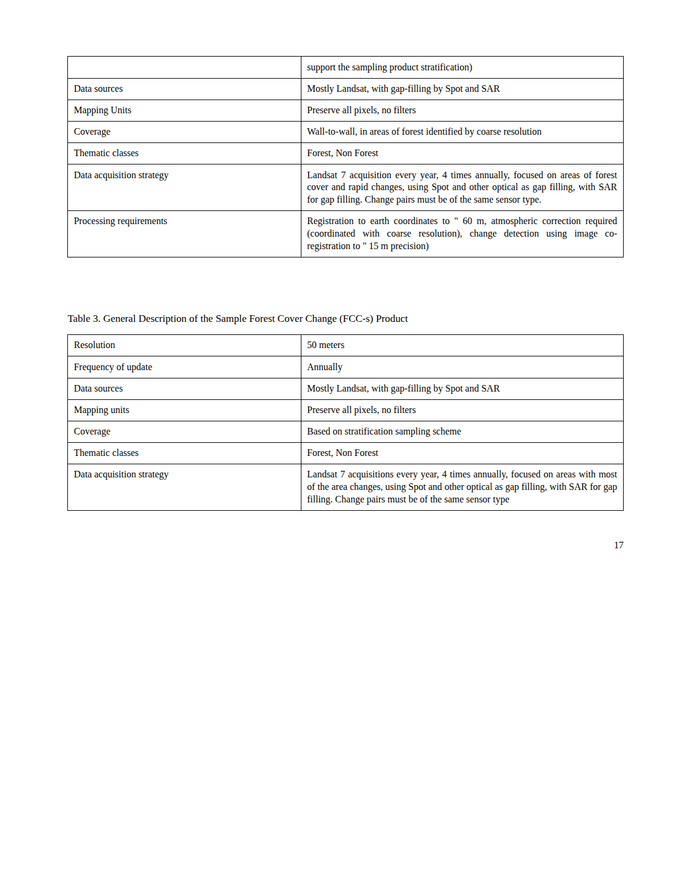| | support the sampling product stratification) |
| Data sources | Mostly Landsat, with gap-filling by Spot and SAR |
| Mapping Units | Preserve all pixels, no filters |
| Coverage | Wall-to-wall, in areas of forest identified by coarse resolution |
| Thematic classes | Forest, Non Forest |
| Data acquisition strategy | Landsat 7 acquisition every year, 4 times annually, focused on areas of forest cover and rapid changes, using Spot and other optical as gap filling, with SAR for gap filling. Change pairs must be of the same sensor type. |
| Processing requirements | Registration to earth coordinates to " 60 m, atmospheric correction required (coordinated with coarse resolution), change detection using image co-registration to " 15 m precision) |
Table 3. General Description of the Sample Forest Cover Change (FCC-s) Product
| Resolution | 50 meters |
| Frequency of update | Annually |
| Data sources | Mostly Landsat, with gap-filling by Spot and SAR |
| Mapping units | Preserve all pixels, no filters |
| Coverage | Based on stratification sampling scheme |
| Thematic classes | Forest, Non Forest |
| Data acquisition strategy | Landsat 7 acquisitions every year, 4 times annually, focused on areas with most of the area changes, using Spot and other optical as gap filling, with SAR for gap filling. Change pairs must be of the same sensor type |
17